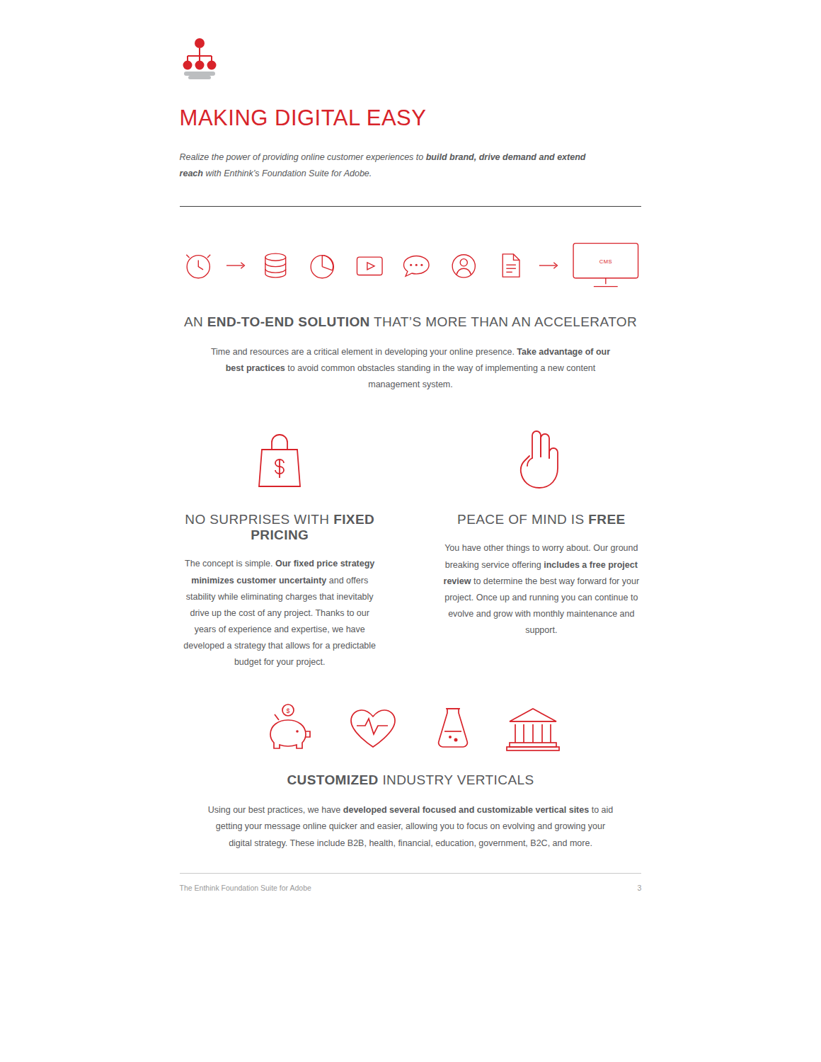MAKING DIGITAL EASY
Realize the power of providing online customer experiences to build brand, drive demand and extend reach with Enthink’s Foundation Suite for Adobe.
CMS
AN END-TO-END SOLUTION THAT’S MORE THAN AN ACCELERATOR
Time and resources are a critical element in developing your online presence. Take advantage of our best practices to avoid common obstacles standing in the way of implementing a new content management system.
NO SURPRISES WITH FIXED PRICING
The concept is simple. Our fixed price strategy minimizes customer uncertainty and offers stability while eliminating charges that inevitably drive up the cost of any project. Thanks to our years of experience and expertise, we have developed a strategy that allows for a predictable budget for your project.
PEACE OF MIND IS FREE
You have other things to worry about. Our ground breaking service offering includes a free project review to determine the best way forward for your project. Once up and running you can continue to evolve and grow with monthly maintenance and support.
$
CUSTOMIZED INDUSTRY VERTICALS
Using our best practices, we have developed several focused and customizable vertical sites to aid getting your message online quicker and easier, allowing you to focus on evolving and growing your digital strategy. These include B2B, health, financial, education, government, B2C, and more.
The Enthink Foundation Suite for Adobe 3